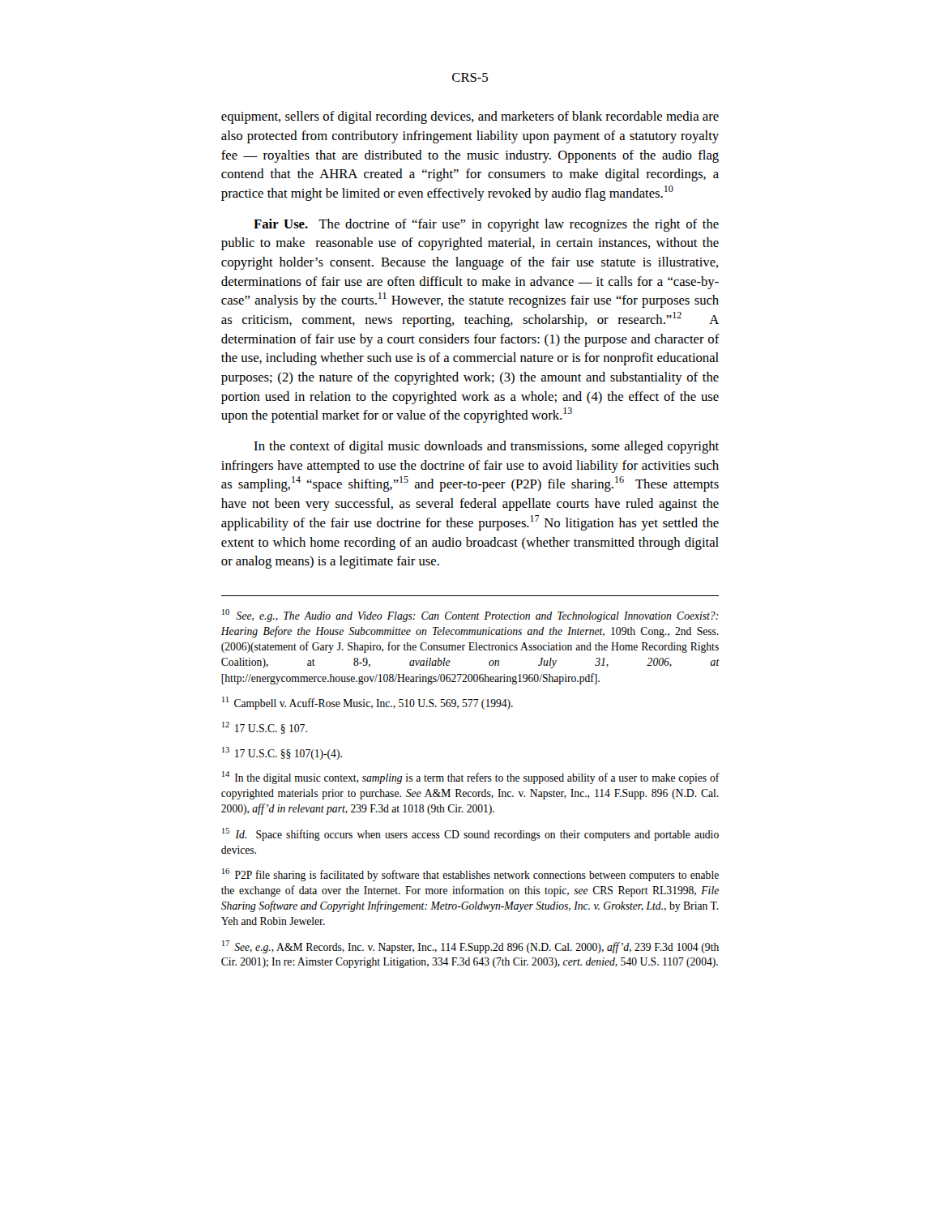CRS-5
equipment, sellers of digital recording devices, and marketers of blank recordable media are also protected from contributory infringement liability upon payment of a statutory royalty fee — royalties that are distributed to the music industry. Opponents of the audio flag contend that the AHRA created a “right” for consumers to make digital recordings, a practice that might be limited or even effectively revoked by audio flag mandates.10
Fair Use. The doctrine of “fair use” in copyright law recognizes the right of the public to make reasonable use of copyrighted material, in certain instances, without the copyright holder’s consent. Because the language of the fair use statute is illustrative, determinations of fair use are often difficult to make in advance — it calls for a “case-by-case” analysis by the courts.11 However, the statute recognizes fair use “for purposes such as criticism, comment, news reporting, teaching, scholarship, or research.”12 A determination of fair use by a court considers four factors: (1) the purpose and character of the use, including whether such use is of a commercial nature or is for nonprofit educational purposes; (2) the nature of the copyrighted work; (3) the amount and substantiality of the portion used in relation to the copyrighted work as a whole; and (4) the effect of the use upon the potential market for or value of the copyrighted work.13
In the context of digital music downloads and transmissions, some alleged copyright infringers have attempted to use the doctrine of fair use to avoid liability for activities such as sampling,14 “space shifting,”15 and peer-to-peer (P2P) file sharing.16 These attempts have not been very successful, as several federal appellate courts have ruled against the applicability of the fair use doctrine for these purposes.17 No litigation has yet settled the extent to which home recording of an audio broadcast (whether transmitted through digital or analog means) is a legitimate fair use.
10 See, e.g., The Audio and Video Flags: Can Content Protection and Technological Innovation Coexist?: Hearing Before the House Subcommittee on Telecommunications and the Internet, 109th Cong., 2nd Sess. (2006)(statement of Gary J. Shapiro, for the Consumer Electronics Association and the Home Recording Rights Coalition), at 8-9, available on July 31, 2006, at [http://energycommerce.house.gov/108/Hearings/06272006hearing1960/Shapiro.pdf].
11 Campbell v. Acuff-Rose Music, Inc., 510 U.S. 569, 577 (1994).
12 17 U.S.C. § 107.
13 17 U.S.C. §§ 107(1)-(4).
14 In the digital music context, sampling is a term that refers to the supposed ability of a user to make copies of copyrighted materials prior to purchase. See A&M Records, Inc. v. Napster, Inc., 114 F.Supp. 896 (N.D. Cal. 2000), aff’d in relevant part, 239 F.3d at 1018 (9th Cir. 2001).
15 Id. Space shifting occurs when users access CD sound recordings on their computers and portable audio devices.
16 P2P file sharing is facilitated by software that establishes network connections between computers to enable the exchange of data over the Internet. For more information on this topic, see CRS Report RL31998, File Sharing Software and Copyright Infringement: Metro-Goldwyn-Mayer Studios, Inc. v. Grokster, Ltd., by Brian T. Yeh and Robin Jeweler.
17 See, e.g., A&M Records, Inc. v. Napster, Inc., 114 F.Supp.2d 896 (N.D. Cal. 2000), aff’d, 239 F.3d 1004 (9th Cir. 2001); In re: Aimster Copyright Litigation, 334 F.3d 643 (7th Cir. 2003), cert. denied, 540 U.S. 1107 (2004).